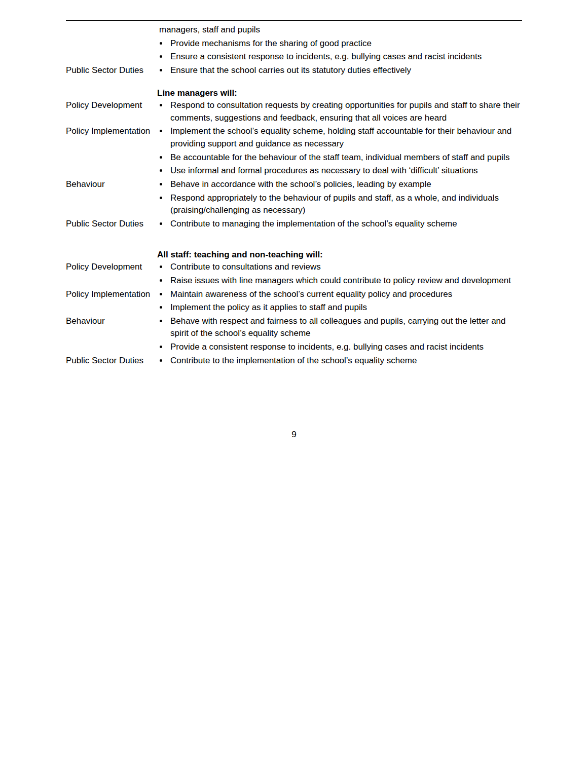| | managers, staff and pupils Provide mechanisms for the sharing of good practice Ensure a consistent response to incidents, e.g. bullying cases and racist incidents |
| Public Sector Duties | Ensure that the school carries out its statutory duties effectively |
| | Line managers will: |
| Policy Development | Respond to consultation requests by creating opportunities for pupils and staff to share their comments, suggestions and feedback, ensuring that all voices are heard |
| Policy Implementation | Implement the school’s equality scheme, holding staff accountable for their behaviour and providing support and guidance as necessary Be accountable for the behaviour of the staff team, individual members of staff and pupils Use informal and formal procedures as necessary to deal with ‘difficult’ situations |
| Behaviour | Behave in accordance with the school’s policies, leading by example Respond appropriately to the behaviour of pupils and staff, as a whole, and individuals (praising/challenging as necessary) |
| Public Sector Duties | Contribute to managing the implementation of the school’s equality scheme |
| | All staff: teaching and non-teaching will: |
| Policy Development | Contribute to consultations and reviews Raise issues with line managers which could contribute to policy review and development |
| Policy Implementation | Maintain awareness of the school’s current equality policy and procedures Implement the policy as it applies to staff and pupils |
| Behaviour | Behave with respect and fairness to all colleagues and pupils, carrying out the letter and spirit of the school’s equality scheme Provide a consistent response to incidents, e.g. bullying cases and racist incidents |
| Public Sector Duties | Contribute to the implementation of the school’s equality scheme |
9